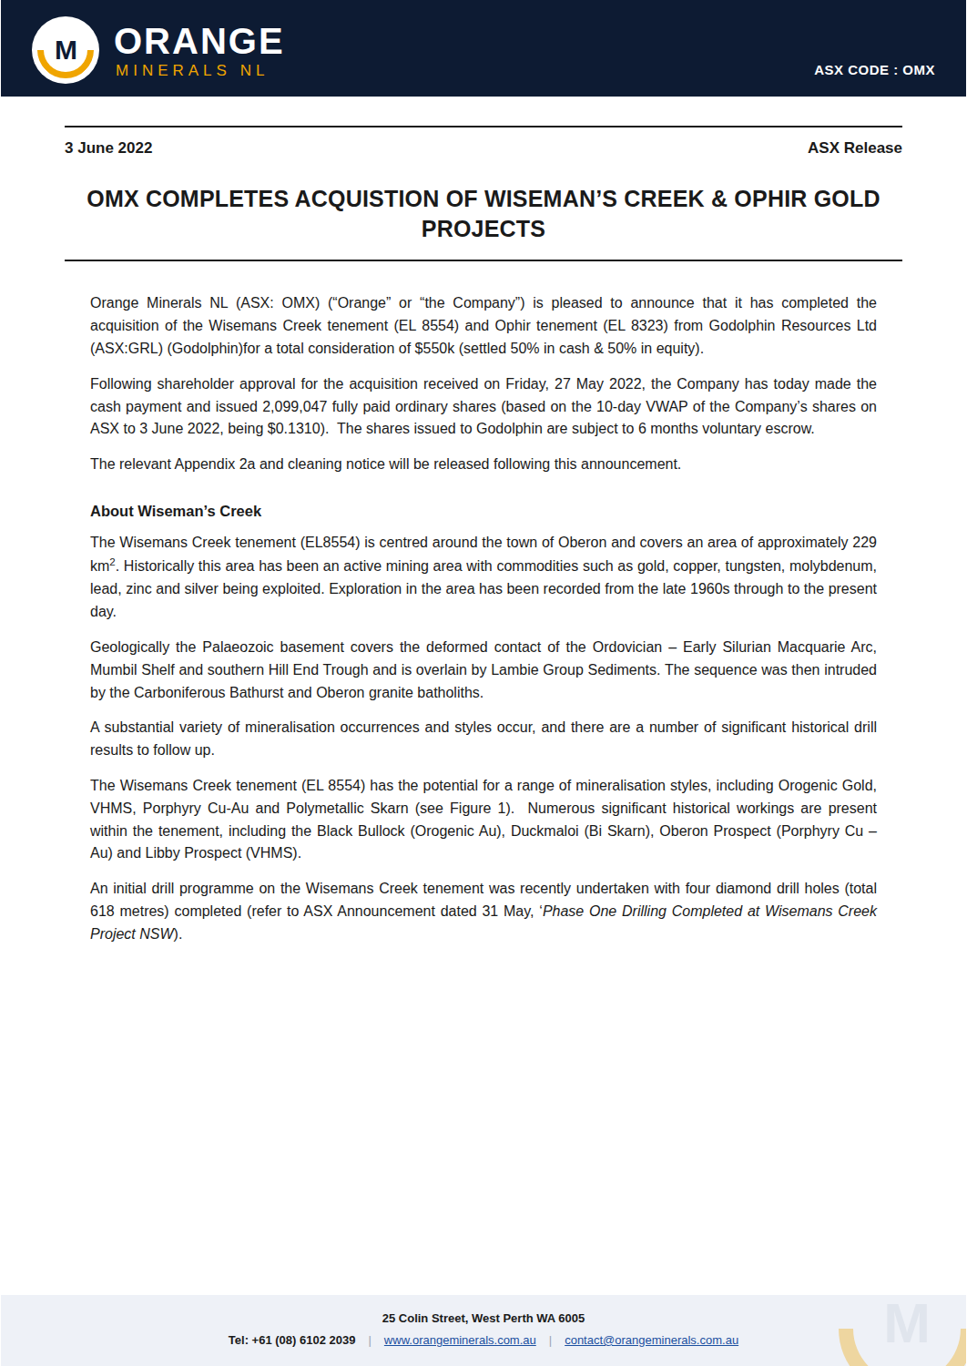M
ORANGE MINERALS NL
ASX CODE : OMX
3 June 2022 ASX Release
OMX COMPLETES ACQUISTION OF WISEMAN’S CREEK & OPHIR GOLD PROJECTS
Orange Minerals NL (ASX: OMX) (“Orange” or “the Company”) is pleased to announce that it has completed the acquisition of the Wisemans Creek tenement (EL 8554) and Ophir tenement (EL 8323) from Godolphin Resources Ltd (ASX:GRL) (Godolphin)for a total consideration of $550k (settled 50% in cash & 50% in equity).
Following shareholder approval for the acquisition received on Friday, 27 May 2022, the Company has today made the cash payment and issued 2,099,047 fully paid ordinary shares (based on the 10-day VWAP of the Company’s shares on ASX to 3 June 2022, being $0.1310). The shares issued to Godolphin are subject to 6 months voluntary escrow.
The relevant Appendix 2a and cleaning notice will be released following this announcement.
About Wiseman’s Creek
The Wisemans Creek tenement (EL8554) is centred around the town of Oberon and covers an area of approximately 229 km2. Historically this area has been an active mining area with commodities such as gold, copper, tungsten, molybdenum, lead, zinc and silver being exploited. Exploration in the area has been recorded from the late 1960s through to the present day.
Geologically the Palaeozoic basement covers the deformed contact of the Ordovician – Early Silurian Macquarie Arc, Mumbil Shelf and southern Hill End Trough and is overlain by Lambie Group Sediments. The sequence was then intruded by the Carboniferous Bathurst and Oberon granite batholiths.
A substantial variety of mineralisation occurrences and styles occur, and there are a number of significant historical drill results to follow up.
The Wisemans Creek tenement (EL 8554) has the potential for a range of mineralisation styles, including Orogenic Gold, VHMS, Porphyry Cu-Au and Polymetallic Skarn (see Figure 1). Numerous significant historical workings are present within the tenement, including the Black Bullock (Orogenic Au), Duckmaloi (Bi Skarn), Oberon Prospect (Porphyry Cu – Au) and Libby Prospect (VHMS).
An initial drill programme on the Wisemans Creek tenement was recently undertaken with four diamond drill holes (total 618 metres) completed (refer to ASX Announcement dated 31 May, ‘Phase One Drilling Completed at Wisemans Creek Project NSW).
25 Colin Street, West Perth WA 6005
Tel: +61 (08) 6102 2039 | www.orangeminerals.com.au | contact@orangeminerals.com.au
M